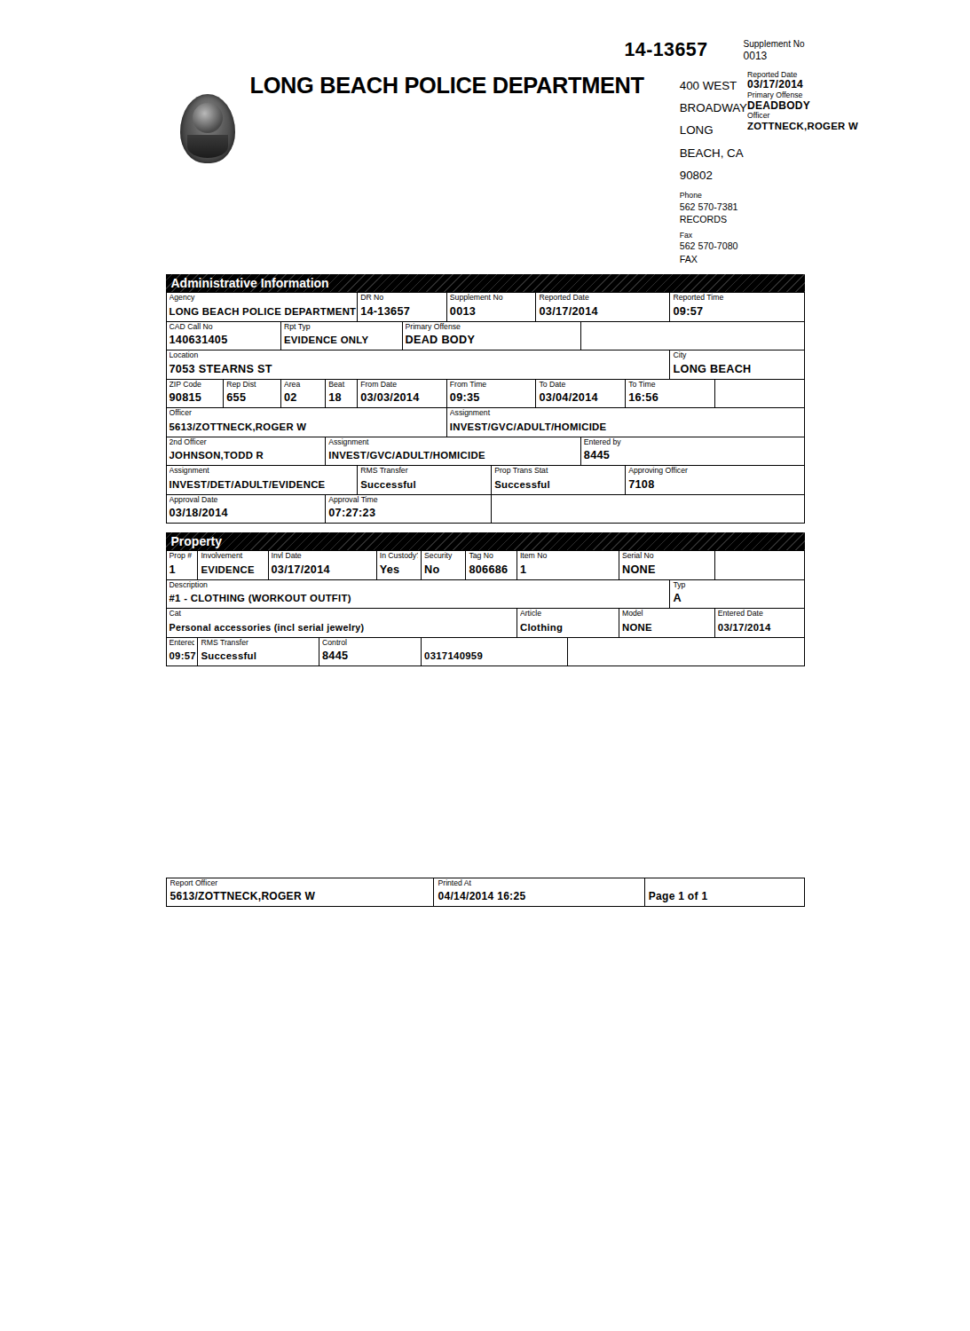14-13657 Supplement No
0013
LONG BEACH POLICE DEPARTMENT
400 WEST BROADWAY
LONG BEACH, CA 90802
Phone 562 570-7381 RECORDS
Fax 562 570-7080 FAX
Reported Date 03/17/2014 Primary Offense DEADBODY Officer ZOTTNECK,ROGER W
Administrative Information
| Agency LONG BEACH POLICE DEPARTMENT | DR No 14-13657 | Supplement No 0013 | Reported Date 03/17/2014 | Reported Time 09:57 |
| CAD Call No 140631405 | Rpt Typ EVIDENCE ONLY | Primary Offense DEAD BODY | |
| Location 7053 STEARNS ST | City LONG BEACH |
| ZIP Code 90815 | Rep Dist 655 | Area 02 | Beat 18 | From Date 03/03/2014 | From Time 09:35 | To Date 03/04/2014 | To Time 16:56 | |
| Officer 5613/ZOTTNECK,ROGER W | Assignment INVEST/GVC/ADULT/HOMICIDE |
| 2nd Officer JOHNSON,TODD R | Assignment INVEST/GVC/ADULT/HOMICIDE | Entered by 8445 |
| Assignment INVEST/DET/ADULT/EVIDENCE | RMS Transfer Successful | Prop Trans Stat Successful | Approving Officer 7108 |
| Approval Date 03/18/2014 | Approval Time 07:27:23 | |
Property
| Prop # 1 | Involvement EVIDENCE | Invl Date 03/17/2014 | In Custody? Yes | Security No | Tag No 806686 | Item No 1 | Serial No NONE | |
| Description #1 - CLOTHING (WORKOUT OUTFIT) | Typ A |
| Cat Personal accessories (incl serial jewelry) | Article Clothing | Model NONE | Entered Date 03/17/2014 |
| Entered Time 09:57 | RMS Transfer Successful | Control 8445 | 0317140959 | |
| Report Officer 5613/ZOTTNECK,ROGER W | Printed At 04/14/2014 16:25 | Page 1 of 1 |